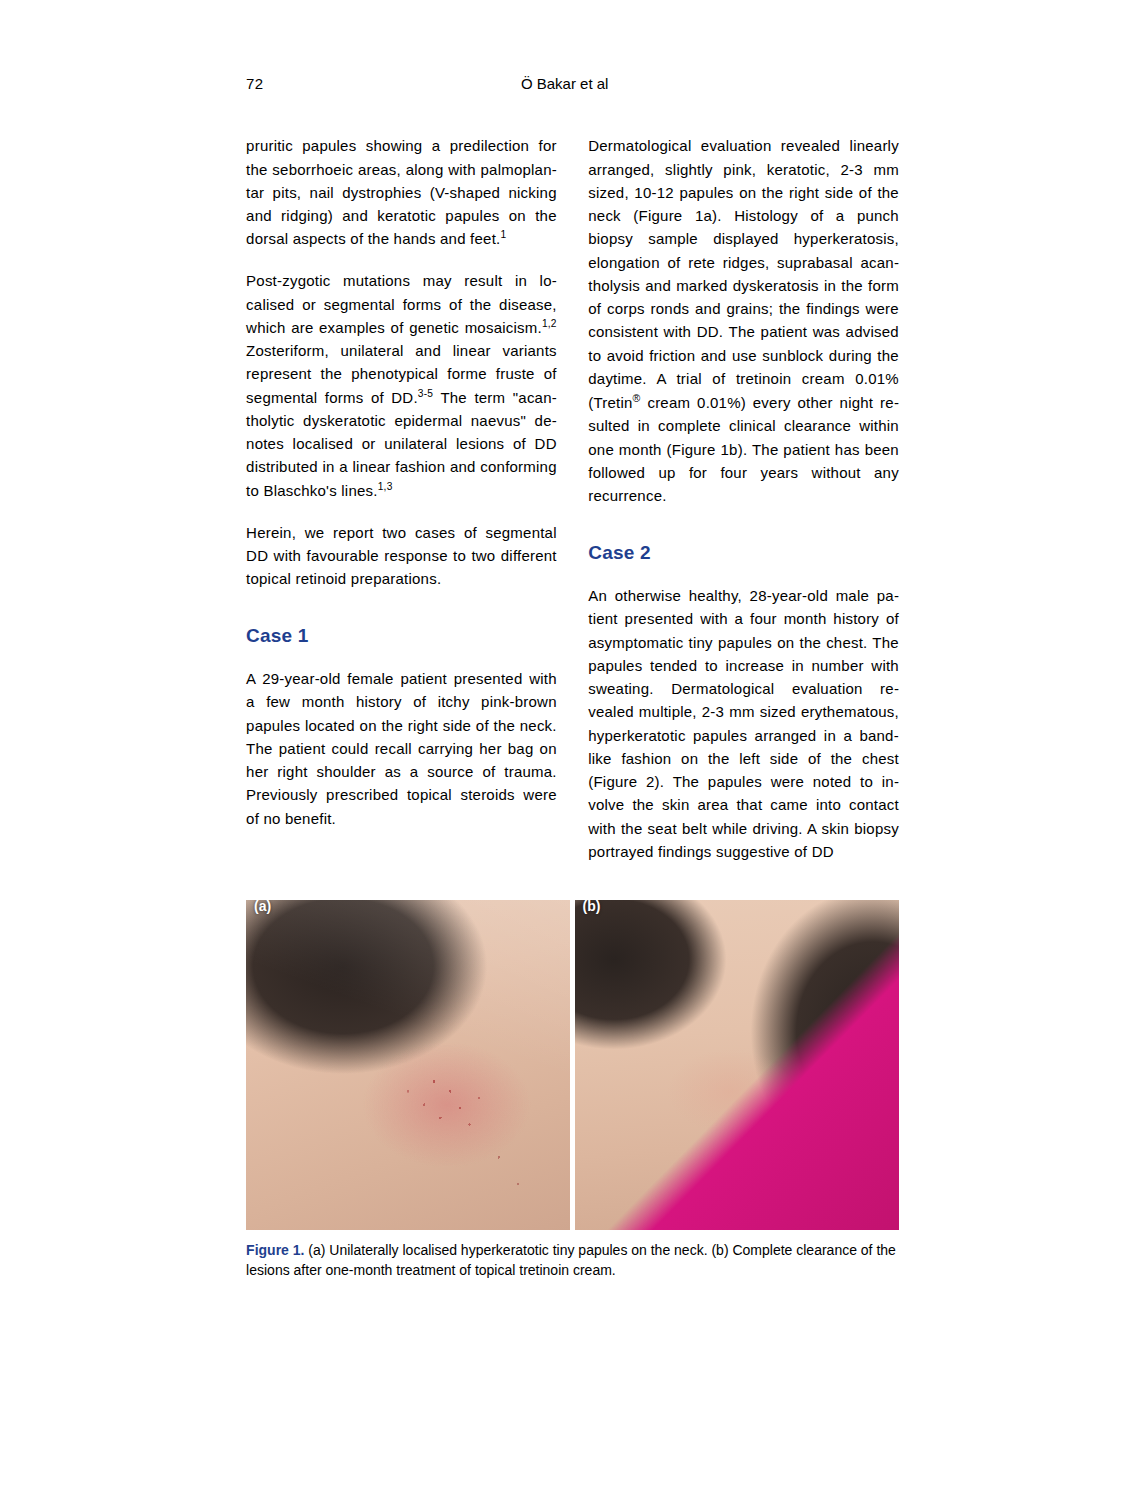72
Ö Bakar et al
pruritic papules showing a predilection for the seborrhoeic areas, along with palmoplantar pits, nail dystrophies (V-shaped nicking and ridging) and keratotic papules on the dorsal aspects of the hands and feet.1
Post-zygotic mutations may result in localised or segmental forms of the disease, which are examples of genetic mosaicism.1,2 Zosteriform, unilateral and linear variants represent the phenotypical forme fruste of segmental forms of DD.3-5 The term "acantholytic dyskeratotic epidermal naevus" denotes localised or unilateral lesions of DD distributed in a linear fashion and conforming to Blaschko's lines.1,3
Herein, we report two cases of segmental DD with favourable response to two different topical retinoid preparations.
Case 1
A 29-year-old female patient presented with a few month history of itchy pink-brown papules located on the right side of the neck. The patient could recall carrying her bag on her right shoulder as a source of trauma. Previously prescribed topical steroids were of no benefit.
Dermatological evaluation revealed linearly arranged, slightly pink, keratotic, 2-3 mm sized, 10-12 papules on the right side of the neck (Figure 1a). Histology of a punch biopsy sample displayed hyperkeratosis, elongation of rete ridges, suprabasal acantholysis and marked dyskeratosis in the form of corps ronds and grains; the findings were consistent with DD. The patient was advised to avoid friction and use sunblock during the daytime. A trial of tretinoin cream 0.01% (Tretin® cream 0.01%) every other night resulted in complete clinical clearance within one month (Figure 1b). The patient has been followed up for four years without any recurrence.
Case 2
An otherwise healthy, 28-year-old male patient presented with a four month history of asymptomatic tiny papules on the chest. The papules tended to increase in number with sweating. Dermatological evaluation revealed multiple, 2-3 mm sized erythematous, hyperkeratotic papules arranged in a band-like fashion on the left side of the chest (Figure 2). The papules were noted to involve the skin area that came into contact with the seat belt while driving. A skin biopsy portrayed findings suggestive of DD
(a)
(b)
Figure 1. (a) Unilaterally localised hyperkeratotic tiny papules on the neck. (b) Complete clearance of the lesions after one-month treatment of topical tretinoin cream.